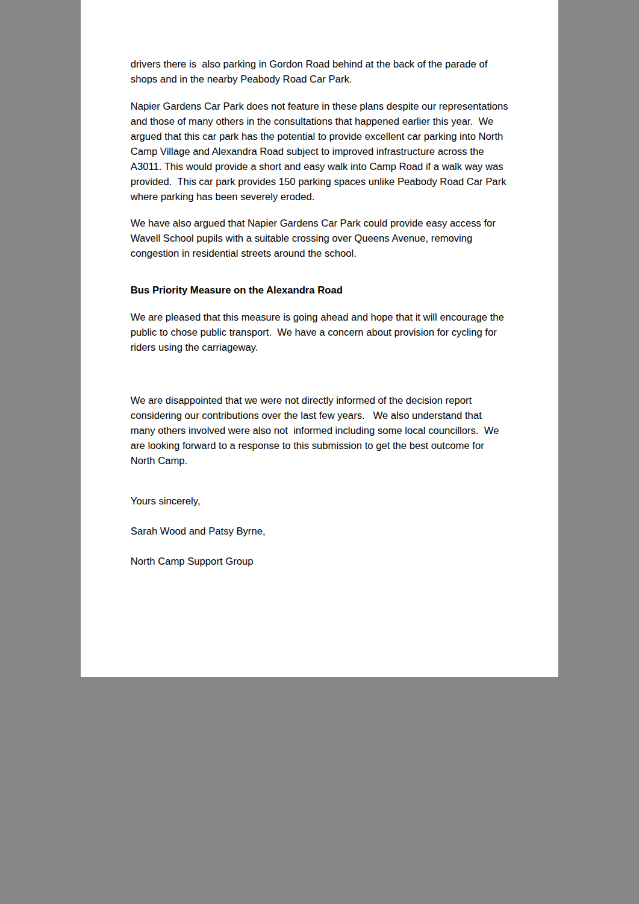drivers there is also parking in Gordon Road behind at the back of the parade of shops and in the nearby Peabody Road Car Park.
Napier Gardens Car Park does not feature in these plans despite our representations and those of many others in the consultations that happened earlier this year. We argued that this car park has the potential to provide excellent car parking into North Camp Village and Alexandra Road subject to improved infrastructure across the A3011. This would provide a short and easy walk into Camp Road if a walk way was provided. This car park provides 150 parking spaces unlike Peabody Road Car Park where parking has been severely eroded.
We have also argued that Napier Gardens Car Park could provide easy access for Wavell School pupils with a suitable crossing over Queens Avenue, removing congestion in residential streets around the school.
Bus Priority Measure on the Alexandra Road
We are pleased that this measure is going ahead and hope that it will encourage the public to chose public transport. We have a concern about provision for cycling for riders using the carriageway.
We are disappointed that we were not directly informed of the decision report considering our contributions over the last few years. We also understand that many others involved were also not informed including some local councillors. We are looking forward to a response to this submission to get the best outcome for North Camp.
Yours sincerely,
Sarah Wood and Patsy Byrne,
North Camp Support Group